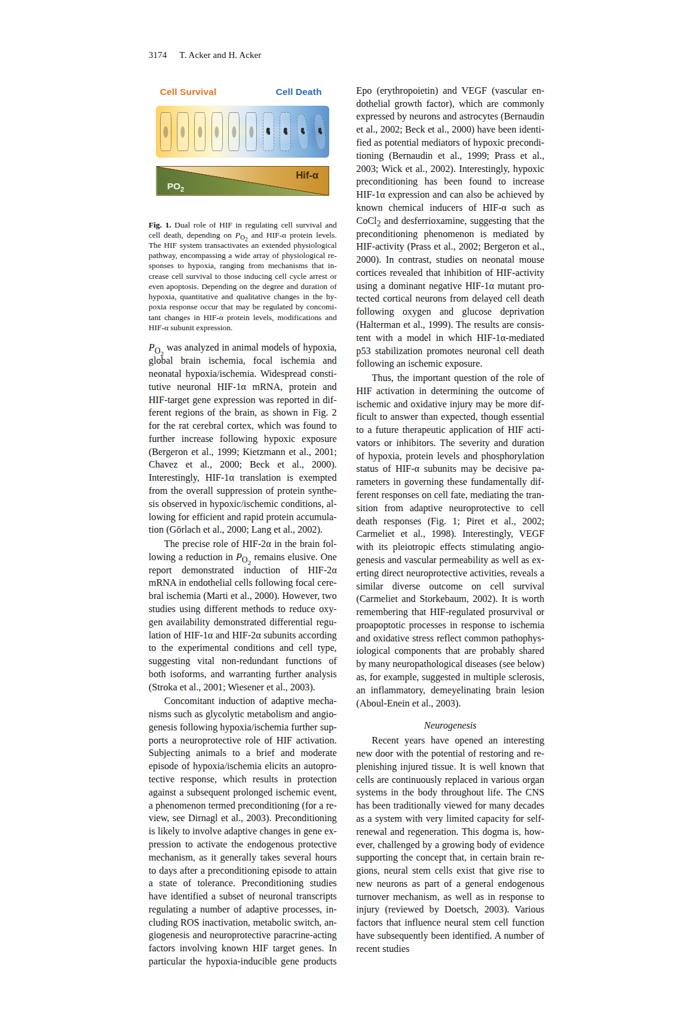3174 T. Acker and H. Acker
Cell Survival
Cell Death
Hif-α
PO2
Fig. 1. Dual role of HIF in regulating cell survival and cell death, depending on PO2 and HIF-α protein levels. The HIF system transactivates an extended physiological pathway, encompassing a wide array of physiological responses to hypoxia, ranging from mechanisms that increase cell survival to those inducing cell cycle arrest or even apoptosis. Depending on the degree and duration of hypoxia, quantitative and qualitative changes in the hypoxia response occur that may be regulated by concomitant changes in HIF-α protein levels, modifications and HIF-α subunit expression.
PO2 was analyzed in animal models of hypoxia, global brain ischemia, focal ischemia and neonatal hypoxia/ischemia. Widespread constitutive neuronal HIF-1α mRNA, protein and HIF-target gene expression was reported in different regions of the brain, as shown in Fig. 2 for the rat cerebral cortex, which was found to further increase following hypoxic exposure (Bergeron et al., 1999; Kietzmann et al., 2001; Chavez et al., 2000; Beck et al., 2000). Interestingly, HIF-1α translation is exempted from the overall suppression of protein synthesis observed in hypoxic/ischemic conditions, allowing for efficient and rapid protein accumulation (Görlach et al., 2000; Lang et al., 2002).
The precise role of HIF-2α in the brain following a reduction in PO2 remains elusive. One report demonstrated induction of HIF-2α mRNA in endothelial cells following focal cerebral ischemia (Marti et al., 2000). However, two studies using different methods to reduce oxygen availability demonstrated differential regulation of HIF-1α and HIF-2α subunits according to the experimental conditions and cell type, suggesting vital non-redundant functions of both isoforms, and warranting further analysis (Stroka et al., 2001; Wiesener et al., 2003).
Concomitant induction of adaptive mechanisms such as glycolytic metabolism and angiogenesis following hypoxia/ischemia further supports a neuroprotective role of HIF activation. Subjecting animals to a brief and moderate episode of hypoxia/ischemia elicits an autoprotective response, which results in protection against a subsequent prolonged ischemic event, a phenomenon termed preconditioning (for a review, see Dirnagl et al., 2003). Preconditioning is likely to involve adaptive changes in gene expression to activate the endogenous protective mechanism, as it generally takes several hours to days after a preconditioning episode to attain a state of tolerance. Preconditioning studies have identified a subset of neuronal transcripts regulating a number of adaptive processes, including ROS inactivation, metabolic switch, angiogenesis and neuroprotective paracrine-acting factors involving known HIF target genes. In particular the hypoxia-inducible gene products Epo (erythropoietin) and VEGF (vascular endothelial growth factor), which are commonly expressed by neurons and astrocytes (Bernaudin et al., 2002; Beck et al., 2000) have been identified as potential mediators of hypoxic preconditioning (Bernaudin et al., 1999; Prass et al., 2003; Wick et al., 2002). Interestingly, hypoxic preconditioning has been found to increase HIF-1α expression and can also be achieved by known chemical inducers of HIF-α such as CoCl2 and desferrioxamine, suggesting that the preconditioning phenomenon is mediated by HIF-activity (Prass et al., 2002; Bergeron et al., 2000). In contrast, studies on neonatal mouse cortices revealed that inhibition of HIF-activity using a dominant negative HIF-1α mutant protected cortical neurons from delayed cell death following oxygen and glucose deprivation (Halterman et al., 1999). The results are consistent with a model in which HIF-1α-mediated p53 stabilization promotes neuronal cell death following an ischemic exposure.
Thus, the important question of the role of HIF activation in determining the outcome of ischemic and oxidative injury may be more difficult to answer than expected, though essential to a future therapeutic application of HIF activators or inhibitors. The severity and duration of hypoxia, protein levels and phosphorylation status of HIF-α subunits may be decisive parameters in governing these fundamentally different responses on cell fate, mediating the transition from adaptive neuroprotective to cell death responses (Fig. 1; Piret et al., 2002; Carmeliet et al., 1998). Interestingly, VEGF with its pleiotropic effects stimulating angiogenesis and vascular permeability as well as exerting direct neuroprotective activities, reveals a similar diverse outcome on cell survival (Carmeliet and Storkebaum, 2002). It is worth remembering that HIF-regulated prosurvival or proapoptotic processes in response to ischemia and oxidative stress reflect common pathophysiological components that are probably shared by many neuropathological diseases (see below) as, for example, suggested in multiple sclerosis, an inflammatory, demeyelinating brain lesion (Aboul-Enein et al., 2003).
Neurogenesis
Recent years have opened an interesting new door with the potential of restoring and replenishing injured tissue. It is well known that cells are continuously replaced in various organ systems in the body throughout life. The CNS has been traditionally viewed for many decades as a system with very limited capacity for self-renewal and regeneration. This dogma is, however, challenged by a growing body of evidence supporting the concept that, in certain brain regions, neural stem cells exist that give rise to new neurons as part of a general endogenous turnover mechanism, as well as in response to injury (reviewed by Doetsch, 2003). Various factors that influence neural stem cell function have subsequently been identified. A number of recent studies